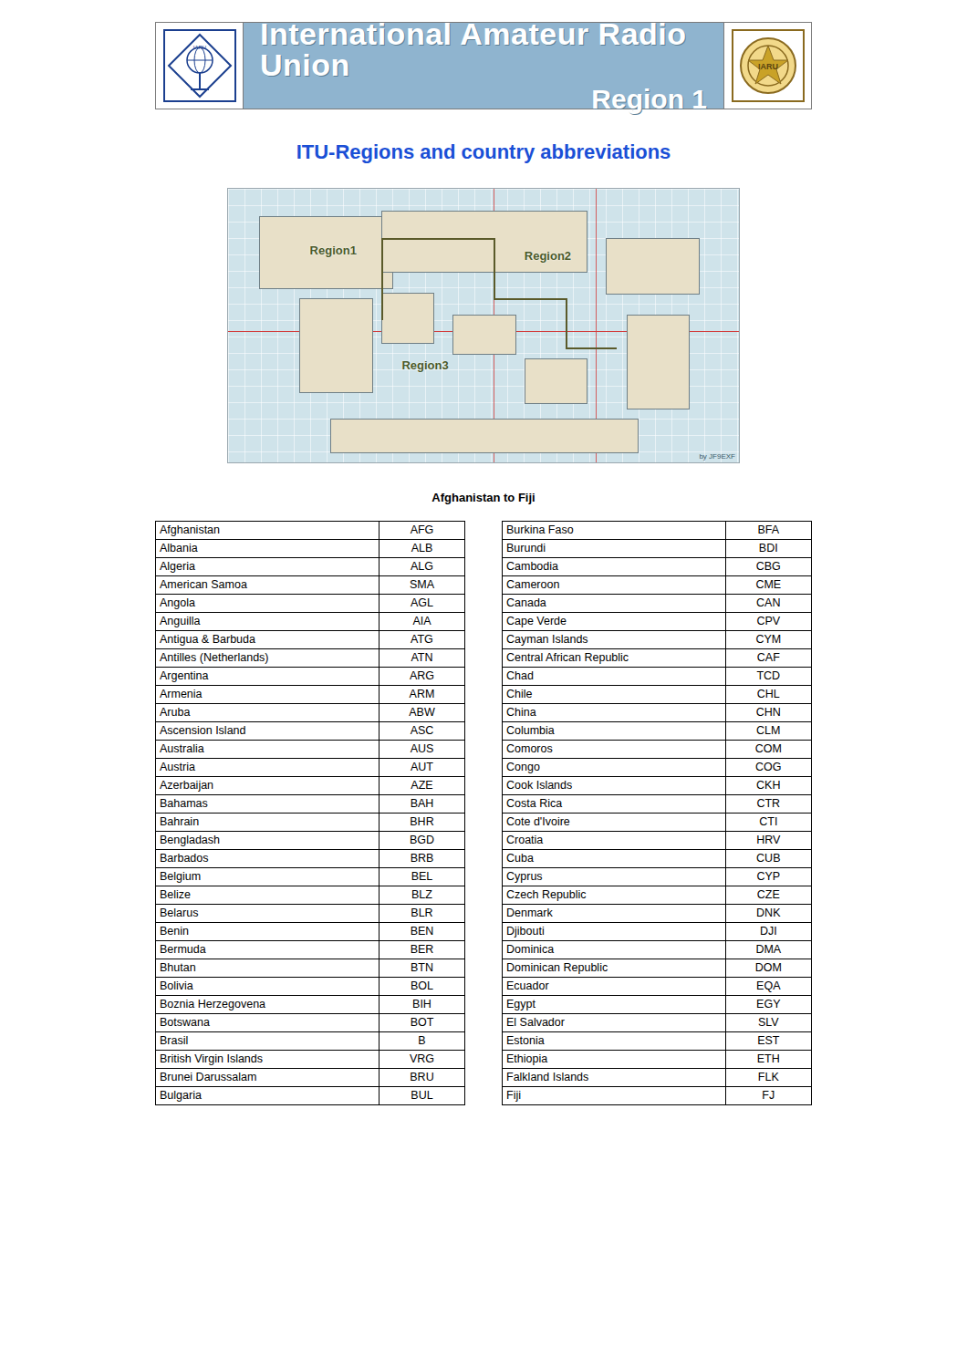IARU
International Amateur Radio Union
Region 1
IARU
ITU-Regions and country abbreviations
Region1
Region2
Region3
by JF9EXF
Afghanistan to Fiji
| Afghanistan | AFG |
| Albania | ALB |
| Algeria | ALG |
| American Samoa | SMA |
| Angola | AGL |
| Anguilla | AIA |
| Antigua & Barbuda | ATG |
| Antilles (Netherlands) | ATN |
| Argentina | ARG |
| Armenia | ARM |
| Aruba | ABW |
| Ascension Island | ASC |
| Australia | AUS |
| Austria | AUT |
| Azerbaijan | AZE |
| Bahamas | BAH |
| Bahrain | BHR |
| Bengladash | BGD |
| Barbados | BRB |
| Belgium | BEL |
| Belize | BLZ |
| Belarus | BLR |
| Benin | BEN |
| Bermuda | BER |
| Bhutan | BTN |
| Bolivia | BOL |
| Boznia Herzegovena | BIH |
| Botswana | BOT |
| Brasil | B |
| British Virgin Islands | VRG |
| Brunei Darussalam | BRU |
| Bulgaria | BUL |
| Burkina Faso | BFA |
| Burundi | BDI |
| Cambodia | CBG |
| Cameroon | CME |
| Canada | CAN |
| Cape Verde | CPV |
| Cayman Islands | CYM |
| Central African Republic | CAF |
| Chad | TCD |
| Chile | CHL |
| China | CHN |
| Columbia | CLM |
| Comoros | COM |
| Congo | COG |
| Cook Islands | CKH |
| Costa Rica | CTR |
| Cote d'Ivoire | CTI |
| Croatia | HRV |
| Cuba | CUB |
| Cyprus | CYP |
| Czech Republic | CZE |
| Denmark | DNK |
| Djibouti | DJI |
| Dominica | DMA |
| Dominican Republic | DOM |
| Ecuador | EQA |
| Egypt | EGY |
| El Salvador | SLV |
| Estonia | EST |
| Ethiopia | ETH |
| Falkland Islands | FLK |
| Fiji | FJ |